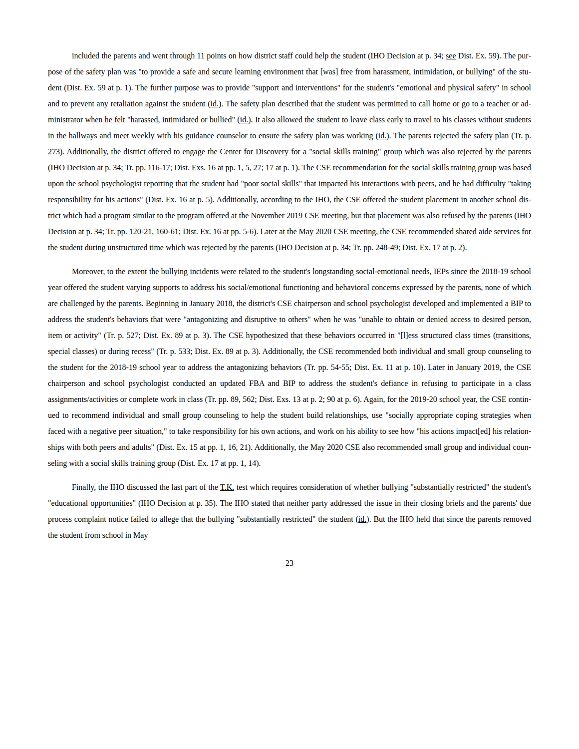included the parents and went through 11 points on how district staff could help the student (IHO Decision at p. 34; see Dist. Ex. 59). The purpose of the safety plan was "to provide a safe and secure learning environment that [was] free from harassment, intimidation, or bullying" of the student (Dist. Ex. 59 at p. 1). The further purpose was to provide "support and interventions" for the student's "emotional and physical safety" in school and to prevent any retaliation against the student (id.). The safety plan described that the student was permitted to call home or go to a teacher or administrator when he felt "harassed, intimidated or bullied" (id.). It also allowed the student to leave class early to travel to his classes without students in the hallways and meet weekly with his guidance counselor to ensure the safety plan was working (id.). The parents rejected the safety plan (Tr. p. 273). Additionally, the district offered to engage the Center for Discovery for a "social skills training" group which was also rejected by the parents (IHO Decision at p. 34; Tr. pp. 116-17; Dist. Exs. 16 at pp. 1, 5, 27; 17 at p. 1). The CSE recommendation for the social skills training group was based upon the school psychologist reporting that the student had "poor social skills" that impacted his interactions with peers, and he had difficulty "taking responsibility for his actions" (Dist. Ex. 16 at p. 5). Additionally, according to the IHO, the CSE offered the student placement in another school district which had a program similar to the program offered at the November 2019 CSE meeting, but that placement was also refused by the parents (IHO Decision at p. 34; Tr. pp. 120-21, 160-61; Dist. Ex. 16 at pp. 5-6). Later at the May 2020 CSE meeting, the CSE recommended shared aide services for the student during unstructured time which was rejected by the parents (IHO Decision at p. 34; Tr. pp. 248-49; Dist. Ex. 17 at p. 2).
Moreover, to the extent the bullying incidents were related to the student's longstanding social-emotional needs, IEPs since the 2018-19 school year offered the student varying supports to address his social/emotional functioning and behavioral concerns expressed by the parents, none of which are challenged by the parents. Beginning in January 2018, the district's CSE chairperson and school psychologist developed and implemented a BIP to address the student's behaviors that were "antagonizing and disruptive to others" when he was "unable to obtain or denied access to desired person, item or activity" (Tr. p. 527; Dist. Ex. 89 at p. 3). The CSE hypothesized that these behaviors occurred in "[l]ess structured class times (transitions, special classes) or during recess" (Tr. p. 533; Dist. Ex. 89 at p. 3). Additionally, the CSE recommended both individual and small group counseling to the student for the 2018-19 school year to address the antagonizing behaviors (Tr. pp. 54-55; Dist. Ex. 11 at p. 10). Later in January 2019, the CSE chairperson and school psychologist conducted an updated FBA and BIP to address the student's defiance in refusing to participate in a class assignments/activities or complete work in class (Tr. pp. 89, 562; Dist. Exs. 13 at p. 2; 90 at p. 6). Again, for the 2019-20 school year, the CSE continued to recommend individual and small group counseling to help the student build relationships, use "socially appropriate coping strategies when faced with a negative peer situation," to take responsibility for his own actions, and work on his ability to see how "his actions impact[ed] his relationships with both peers and adults" (Dist. Ex. 15 at pp. 1, 16, 21). Additionally, the May 2020 CSE also recommended small group and individual counseling with a social skills training group (Dist. Ex. 17 at pp. 1, 14).
Finally, the IHO discussed the last part of the T.K. test which requires consideration of whether bullying "substantially restricted" the student's "educational opportunities" (IHO Decision at p. 35). The IHO stated that neither party addressed the issue in their closing briefs and the parents' due process complaint notice failed to allege that the bullying "substantially restricted" the student (id.). But the IHO held that since the parents removed the student from school in May
23